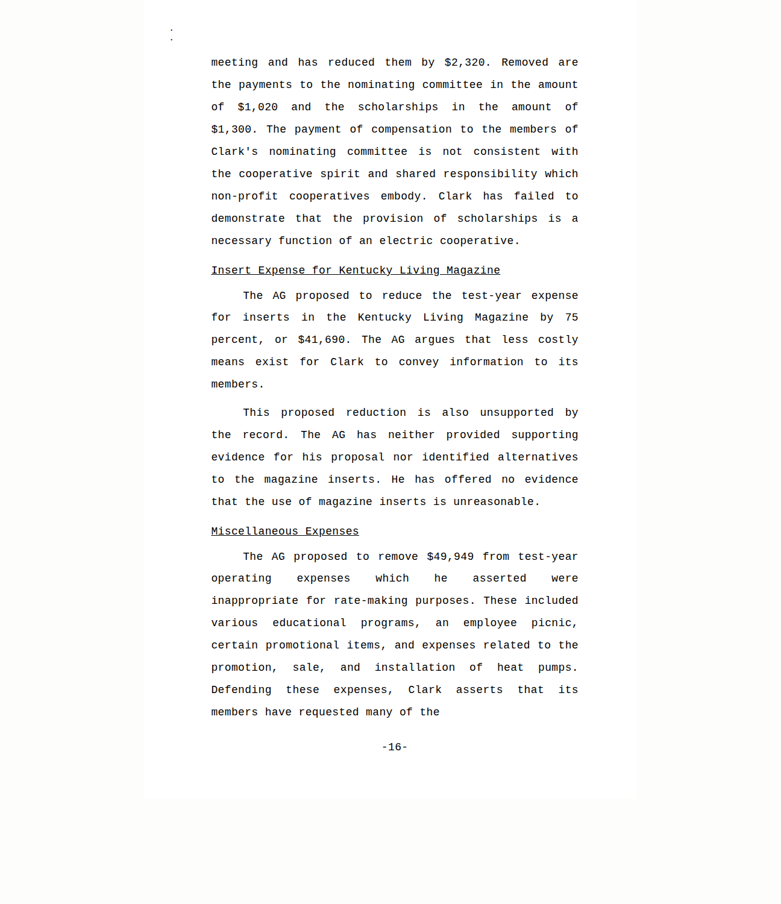.
.
meeting and has reduced them by $2,320. Removed are the payments to the nominating committee in the amount of $1,020 and the scholarships in the amount of $1,300. The payment of compensation to the members of Clark's nominating committee is not consistent with the cooperative spirit and shared responsibility which non-profit cooperatives embody. Clark has failed to demonstrate that the provision of scholarships is a necessary function of an electric cooperative.
Insert Expense for Kentucky Living Magazine
The AG proposed to reduce the test-year expense for inserts in the Kentucky Living Magazine by 75 percent, or $41,690. The AG argues that less costly means exist for Clark to convey information to its members.
This proposed reduction is also unsupported by the record. The AG has neither provided supporting evidence for his proposal nor identified alternatives to the magazine inserts. He has offered no evidence that the use of magazine inserts is unreasonable.
Miscellaneous Expenses
The AG proposed to remove $49,949 from test-year operating expenses which he asserted were inappropriate for rate-making purposes. These included various educational programs, an employee picnic, certain promotional items, and expenses related to the promotion, sale, and installation of heat pumps. Defending these expenses, Clark asserts that its members have requested many of the
-16-